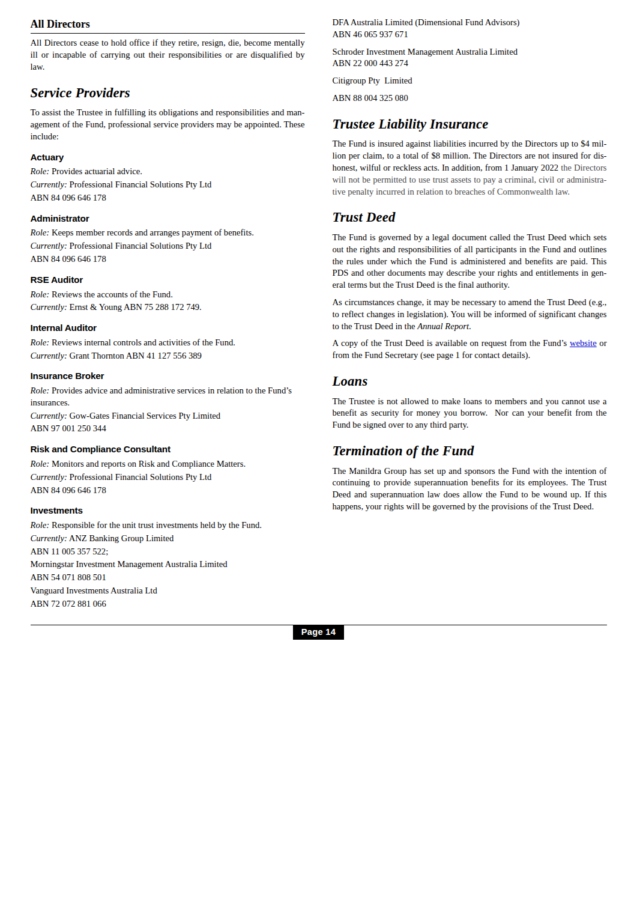All Directors
All Directors cease to hold office if they retire, resign, die, become mentally ill or incapable of carrying out their responsibilities or are disqualified by law.
Service Providers
To assist the Trustee in fulfilling its obligations and responsibilities and management of the Fund, professional service providers may be appointed. These include:
Actuary
Role: Provides actuarial advice.
Currently: Professional Financial Solutions Pty Ltd
ABN 84 096 646 178
Administrator
Role: Keeps member records and arranges payment of benefits.
Currently: Professional Financial Solutions Pty Ltd
ABN 84 096 646 178
RSE Auditor
Role: Reviews the accounts of the Fund.
Currently: Ernst & Young ABN 75 288 172 749.
Internal Auditor
Role: Reviews internal controls and activities of the Fund.
Currently: Grant Thornton ABN 41 127 556 389
Insurance Broker
Role: Provides advice and administrative services in relation to the Fund’s insurances.
Currently: Gow-Gates Financial Services Pty Limited
ABN 97 001 250 344
Risk and Compliance Consultant
Role: Monitors and reports on Risk and Compliance Matters.
Currently: Professional Financial Solutions Pty Ltd
ABN 84 096 646 178
Investments
Role: Responsible for the unit trust investments held by the Fund.
Currently: ANZ Banking Group Limited
ABN 11 005 357 522;
Morningstar Investment Management Australia Limited
ABN 54 071 808 501
Vanguard Investments Australia Ltd
ABN 72 072 881 066
DFA Australia Limited (Dimensional Fund Advisors)
ABN 46 065 937 671
Schroder Investment Management Australia Limited
ABN 22 000 443 274
Citigroup Pty Limited
ABN 88 004 325 080
Trustee Liability Insurance
The Fund is insured against liabilities incurred by the Directors up to $4 million per claim, to a total of $8 million. The Directors are not insured for dishonest, wilful or reckless acts. In addition, from 1 January 2022 the Directors will not be permitted to use trust assets to pay a criminal, civil or administrative penalty incurred in relation to breaches of Commonwealth law.
Trust Deed
The Fund is governed by a legal document called the Trust Deed which sets out the rights and responsibilities of all participants in the Fund and outlines the rules under which the Fund is administered and benefits are paid. This PDS and other documents may describe your rights and entitlements in general terms but the Trust Deed is the final authority.
As circumstances change, it may be necessary to amend the Trust Deed (e.g., to reflect changes in legislation). You will be informed of significant changes to the Trust Deed in the Annual Report.
A copy of the Trust Deed is available on request from the Fund’s website or from the Fund Secretary (see page 1 for contact details).
Loans
The Trustee is not allowed to make loans to members and you cannot use a benefit as security for money you borrow. Nor can your benefit from the Fund be signed over to any third party.
Termination of the Fund
The Manildra Group has set up and sponsors the Fund with the intention of continuing to provide superannuation benefits for its employees. The Trust Deed and superannuation law does allow the Fund to be wound up. If this happens, your rights will be governed by the provisions of the Trust Deed.
Page 14